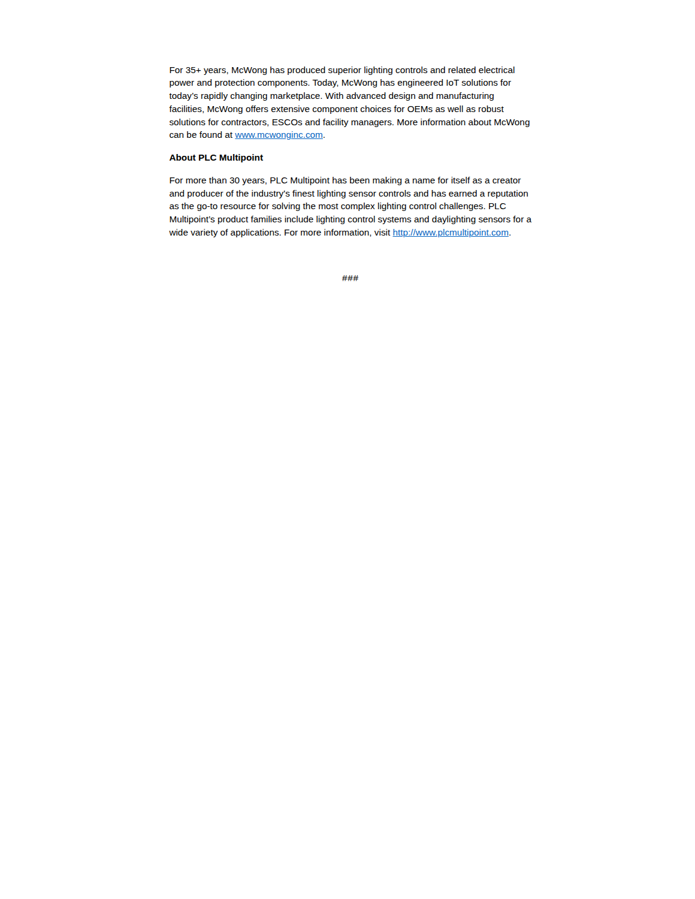For 35+ years, McWong has produced superior lighting controls and related electrical power and protection components. Today, McWong has engineered IoT solutions for today’s rapidly changing marketplace. With advanced design and manufacturing facilities, McWong offers extensive component choices for OEMs as well as robust solutions for contractors, ESCOs and facility managers. More information about McWong can be found at www.mcwonginc.com.
About PLC Multipoint
For more than 30 years, PLC Multipoint has been making a name for itself as a creator and producer of the industry's finest lighting sensor controls and has earned a reputation as the go-to resource for solving the most complex lighting control challenges. PLC Multipoint’s product families include lighting control systems and daylighting sensors for a wide variety of applications. For more information, visit http://www.plcmultipoint.com.
###